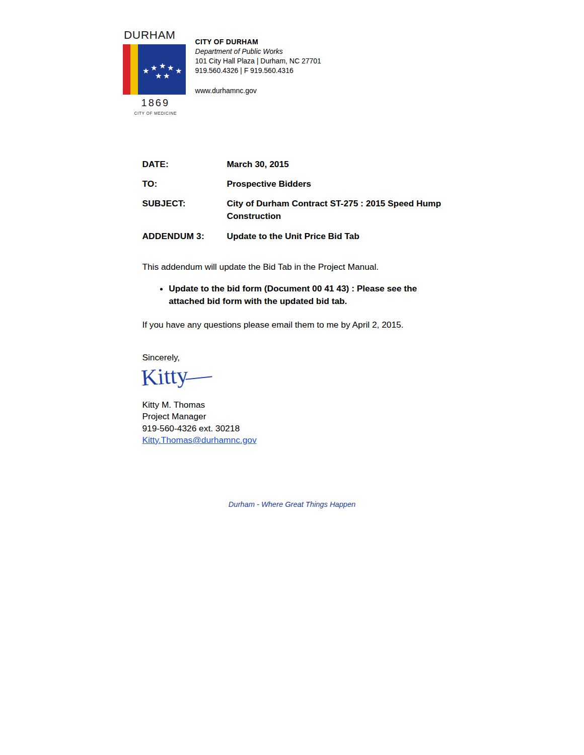DURHAM
★ ★ ★ ★ ★ ★ ★
1869
CITY OF MEDICINE
CITY OF DURHAM
Department of Public Works
101 City Hall Plaza | Durham, NC 27701
919.560.4326 | F 919.560.4316
www.durhamnc.gov
| DATE: | March 30, 2015 |
| TO: | Prospective Bidders |
| SUBJECT: | City of Durham Contract ST-275 : 2015 Speed Hump Construction |
| ADDENDUM 3: | Update to the Unit Price Bid Tab |
This addendum will update the Bid Tab in the Project Manual.
Update to the bid form (Document 00 41 43) : Please see the attached bid form with the updated bid tab.
If you have any questions please email them to me by April 2, 2015.
Sincerely,
Kitty
Kitty M. Thomas
Project Manager
919-560-4326 ext. 30218
Kitty.Thomas@durhamnc.gov
Durham - Where Great Things Happen